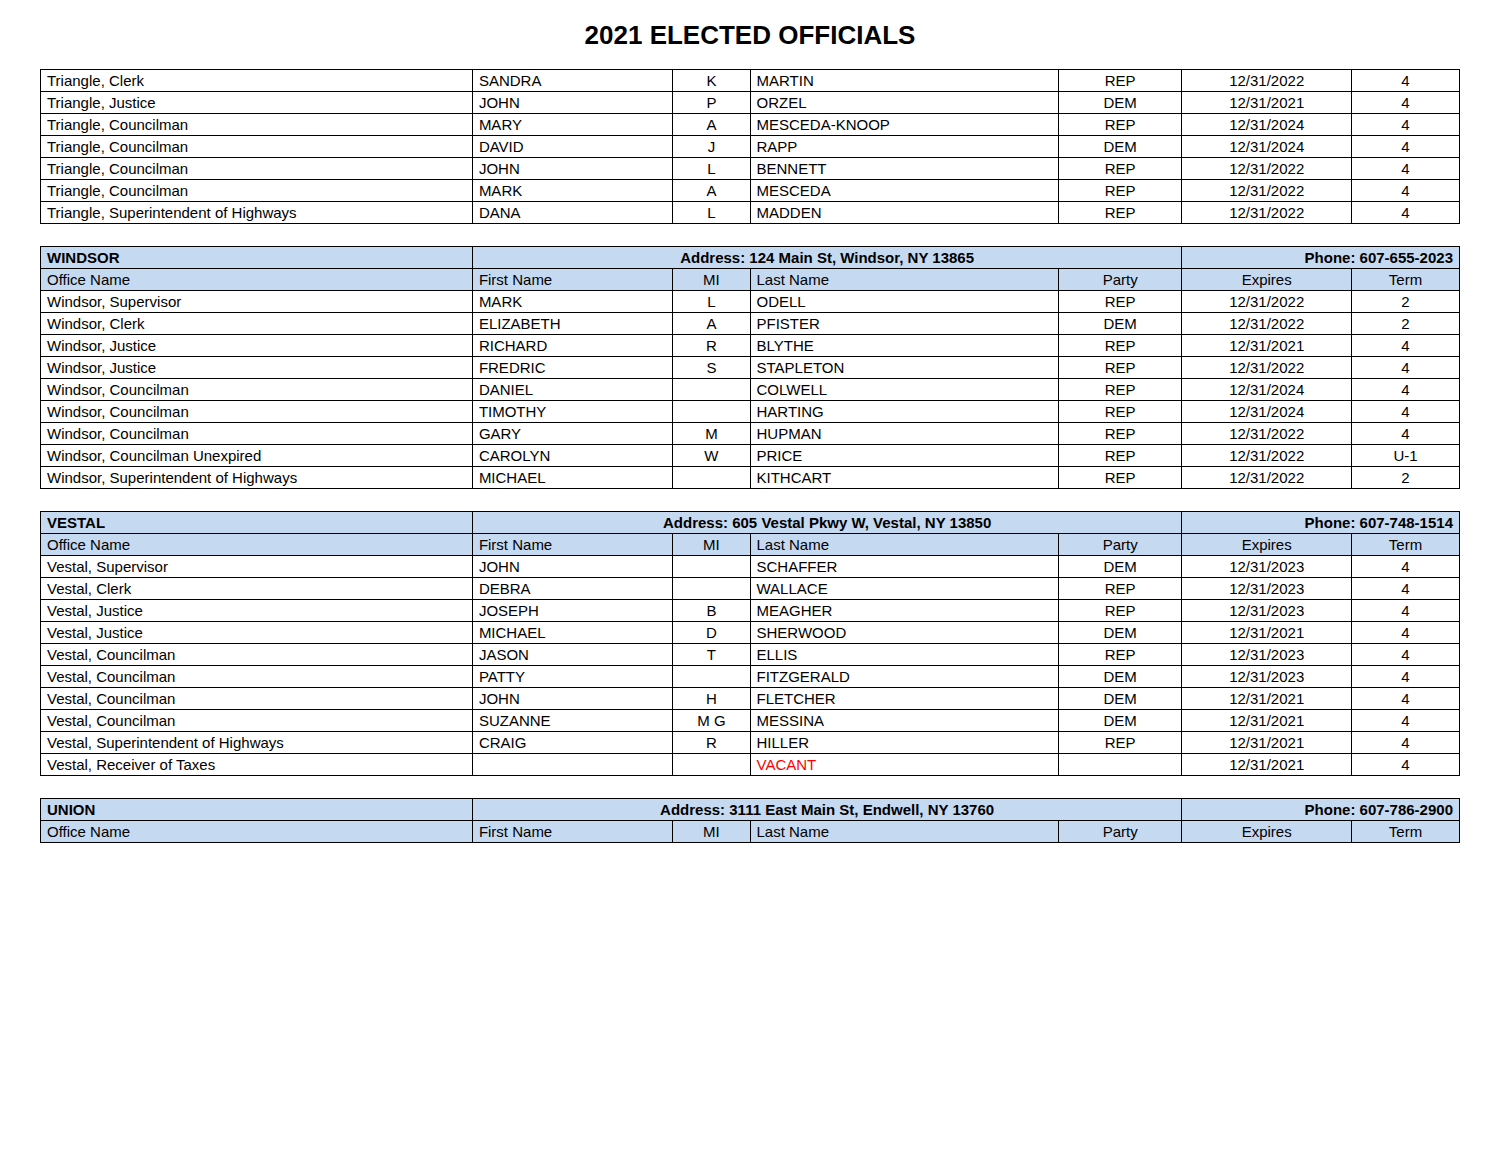2021 ELECTED OFFICIALS
| Triangle, Clerk | SANDRA | K | MARTIN | REP | 12/31/2022 | 4 |
| Triangle, Justice | JOHN | P | ORZEL | DEM | 12/31/2021 | 4 |
| Triangle, Councilman | MARY | A | MESCEDA-KNOOP | REP | 12/31/2024 | 4 |
| Triangle, Councilman | DAVID | J | RAPP | DEM | 12/31/2024 | 4 |
| Triangle, Councilman | JOHN | L | BENNETT | REP | 12/31/2022 | 4 |
| Triangle, Councilman | MARK | A | MESCEDA | REP | 12/31/2022 | 4 |
| Triangle, Superintendent of Highways | DANA | L | MADDEN | REP | 12/31/2022 | 4 |
| WINDSOR | Address: 124 Main St, Windsor, NY 13865 | Phone: 607-655-2023 |
| Office Name | First Name | MI | Last Name | Party | Expires | Term |
| Windsor, Supervisor | MARK | L | ODELL | REP | 12/31/2022 | 2 |
| Windsor, Clerk | ELIZABETH | A | PFISTER | DEM | 12/31/2022 | 2 |
| Windsor, Justice | RICHARD | R | BLYTHE | REP | 12/31/2021 | 4 |
| Windsor, Justice | FREDRIC | S | STAPLETON | REP | 12/31/2022 | 4 |
| Windsor, Councilman | DANIEL | | COLWELL | REP | 12/31/2024 | 4 |
| Windsor, Councilman | TIMOTHY | | HARTING | REP | 12/31/2024 | 4 |
| Windsor, Councilman | GARY | M | HUPMAN | REP | 12/31/2022 | 4 |
| Windsor, Councilman Unexpired | CAROLYN | W | PRICE | REP | 12/31/2022 | U-1 |
| Windsor, Superintendent of Highways | MICHAEL | | KITHCART | REP | 12/31/2022 | 2 |
| VESTAL | Address: 605 Vestal Pkwy W, Vestal, NY 13850 | Phone: 607-748-1514 |
| Office Name | First Name | MI | Last Name | Party | Expires | Term |
| Vestal, Supervisor | JOHN | | SCHAFFER | DEM | 12/31/2023 | 4 |
| Vestal, Clerk | DEBRA | | WALLACE | REP | 12/31/2023 | 4 |
| Vestal, Justice | JOSEPH | B | MEAGHER | REP | 12/31/2023 | 4 |
| Vestal, Justice | MICHAEL | D | SHERWOOD | DEM | 12/31/2021 | 4 |
| Vestal, Councilman | JASON | T | ELLIS | REP | 12/31/2023 | 4 |
| Vestal, Councilman | PATTY | | FITZGERALD | DEM | 12/31/2023 | 4 |
| Vestal, Councilman | JOHN | H | FLETCHER | DEM | 12/31/2021 | 4 |
| Vestal, Councilman | SUZANNE | M G | MESSINA | DEM | 12/31/2021 | 4 |
| Vestal, Superintendent of Highways | CRAIG | R | HILLER | REP | 12/31/2021 | 4 |
| Vestal, Receiver of Taxes | | | VACANT | | 12/31/2021 | 4 |
| UNION | Address: 3111 East Main St, Endwell, NY 13760 | Phone: 607-786-2900 |
| Office Name | First Name | MI | Last Name | Party | Expires | Term |